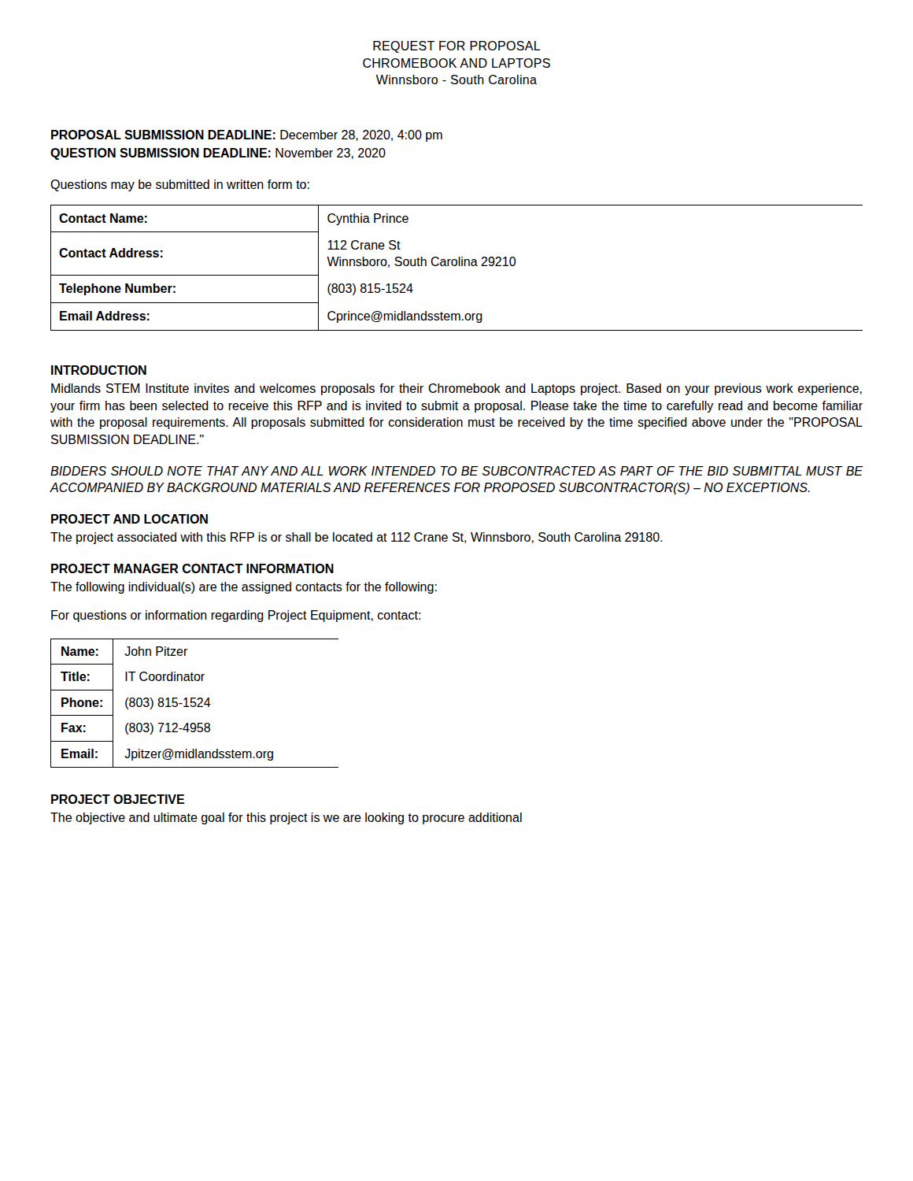REQUEST FOR PROPOSAL
CHROMEBOOK AND LAPTOPS
Winnsboro - South Carolina
PROPOSAL SUBMISSION DEADLINE: December 28, 2020, 4:00 pm
QUESTION SUBMISSION DEADLINE: November 23, 2020
Questions may be submitted in written form to:
| Contact Name: | Cynthia Prince |
| Contact Address: | 112 Crane St Winnsboro, South Carolina 29210 |
| Telephone Number: | (803) 815-1524 |
| Email Address: | Cprince@midlandsstem.org |
Introduction
Midlands STEM Institute invites and welcomes proposals for their Chromebook and Laptops project. Based on your previous work experience, your firm has been selected to receive this RFP and is invited to submit a proposal. Please take the time to carefully read and become familiar with the proposal requirements. All proposals submitted for consideration must be received by the time specified above under the "PROPOSAL SUBMISSION DEADLINE."
BIDDERS SHOULD NOTE THAT ANY AND ALL WORK INTENDED TO BE SUBCONTRACTED AS PART OF THE BID SUBMITTAL MUST BE ACCOMPANIED BY BACKGROUND MATERIALS AND REFERENCES FOR PROPOSED SUBCONTRACTOR(S) – NO EXCEPTIONS.
Project and Location
The project associated with this RFP is or shall be located at 112 Crane St, Winnsboro, South Carolina 29180.
Project Manager Contact Information
The following individual(s) are the assigned contacts for the following:
For questions or information regarding Project Equipment, contact:
| Name: | John Pitzer |
| Title: | IT Coordinator |
| Phone: | (803) 815-1524 |
| Fax: | (803) 712-4958 |
| Email: | Jpitzer@midlandsstem.org |
Project Objective
The objective and ultimate goal for this project is we are looking to procure additional